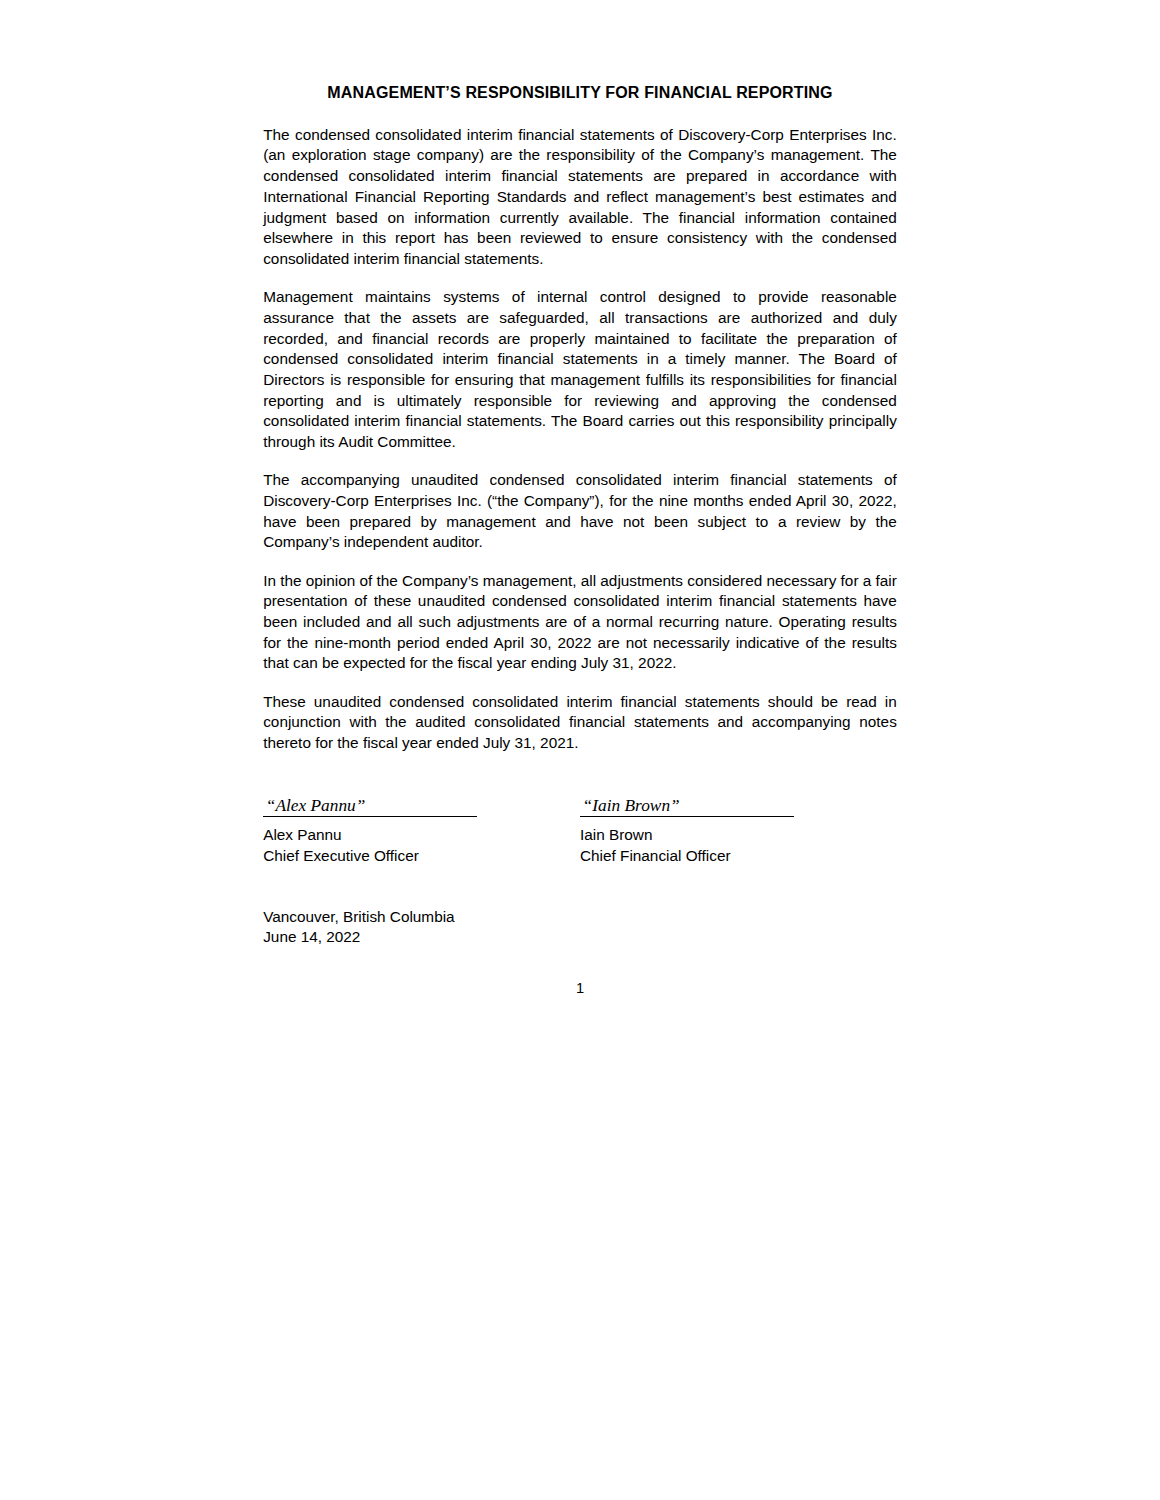MANAGEMENT’S RESPONSIBILITY FOR FINANCIAL REPORTING
The condensed consolidated interim financial statements of Discovery-Corp Enterprises Inc. (an exploration stage company) are the responsibility of the Company’s management. The condensed consolidated interim financial statements are prepared in accordance with International Financial Reporting Standards and reflect management’s best estimates and judgment based on information currently available. The financial information contained elsewhere in this report has been reviewed to ensure consistency with the condensed consolidated interim financial statements.
Management maintains systems of internal control designed to provide reasonable assurance that the assets are safeguarded, all transactions are authorized and duly recorded, and financial records are properly maintained to facilitate the preparation of condensed consolidated interim financial statements in a timely manner. The Board of Directors is responsible for ensuring that management fulfills its responsibilities for financial reporting and is ultimately responsible for reviewing and approving the condensed consolidated interim financial statements. The Board carries out this responsibility principally through its Audit Committee.
The accompanying unaudited condensed consolidated interim financial statements of Discovery-Corp Enterprises Inc. (“the Company”), for the nine months ended April 30, 2022, have been prepared by management and have not been subject to a review by the Company’s independent auditor.
In the opinion of the Company’s management, all adjustments considered necessary for a fair presentation of these unaudited condensed consolidated interim financial statements have been included and all such adjustments are of a normal recurring nature. Operating results for the nine-month period ended April 30, 2022 are not necessarily indicative of the results that can be expected for the fiscal year ending July 31, 2022.
These unaudited condensed consolidated interim financial statements should be read in conjunction with the audited consolidated financial statements and accompanying notes thereto for the fiscal year ended July 31, 2021.
| “Alex Pannu” Alex Pannu Chief Executive Officer | “Iain Brown” Iain Brown Chief Financial Officer |
Vancouver, British Columbia
June 14, 2022
1